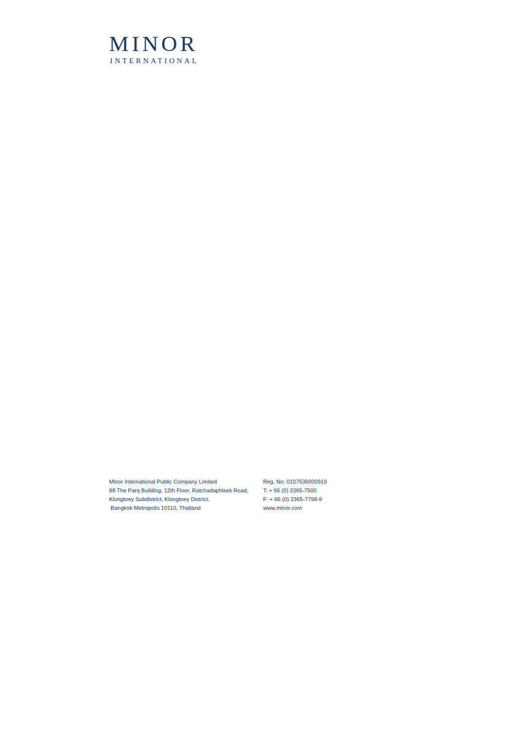MINOR INTERNATIONAL
| Minor International Public Company Limited | Reg. No: 0107536000919 |
| 88 The Parq Building, 12th Floor, Ratchadaphisek Road, | T: + 66 (0) 2365-7500 |
| Klongtoey Subdistrict, Klongtoey District, | F: + 66 (0) 2365-7798-9 |
| Bangkok Metropolis 10110, Thailand | www.minor.com |